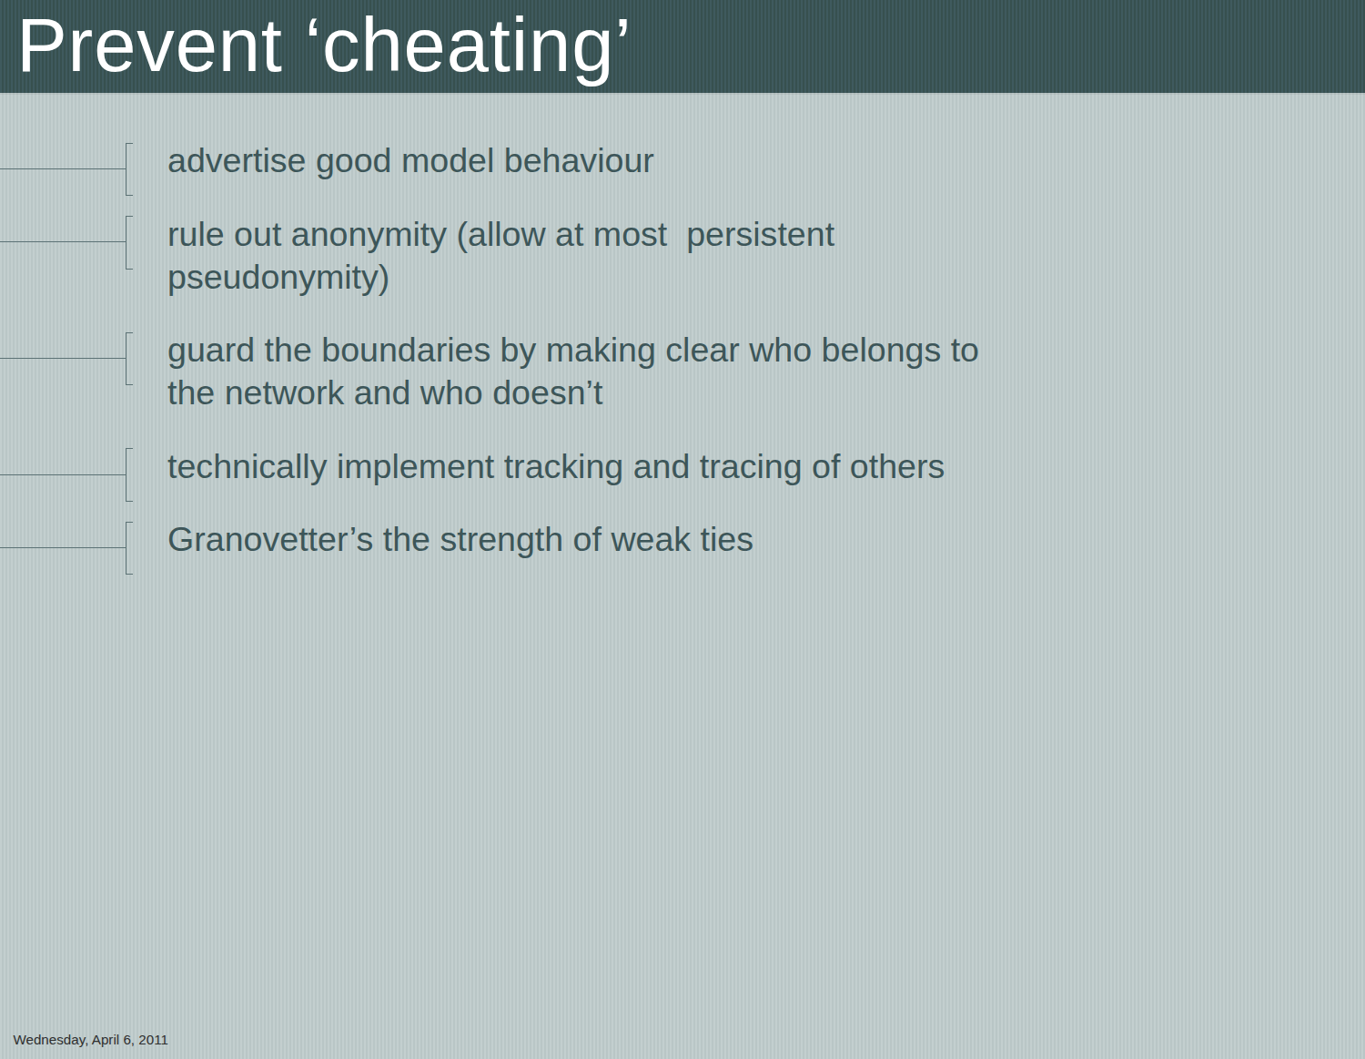Prevent ‘cheating’
advertise good model behaviour
rule out anonymity (allow at most persistent pseudonymity)
guard the boundaries by making clear who belongs to the network and who doesn’t
technically implement tracking and tracing of others
Granovetter’s the strength of weak ties
Wednesday, April 6, 2011